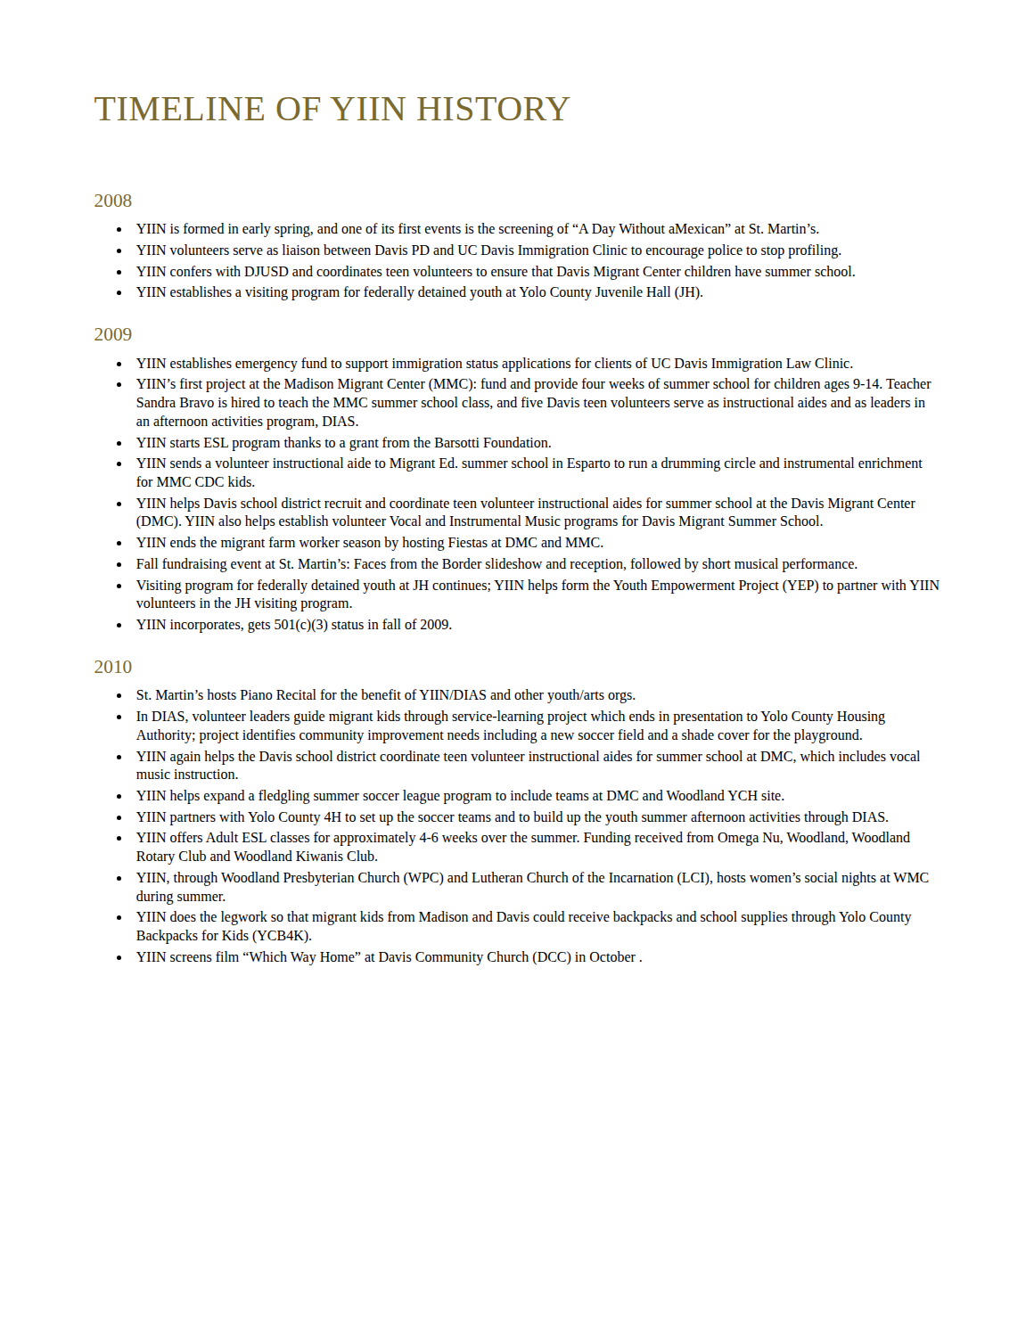TIMELINE OF YIIN HISTORY
2008
YIIN is formed in early spring, and one of its first events is the screening of “A Day Without aMexican” at St. Martin’s.
YIIN volunteers serve as liaison between Davis PD and UC Davis Immigration Clinic to encourage police to stop profiling.
YIIN confers with DJUSD and coordinates teen volunteers to ensure that Davis Migrant Center children have summer school.
YIIN establishes a visiting program for federally detained youth at Yolo County Juvenile Hall (JH).
2009
YIIN establishes emergency fund to support immigration status applications for clients of UC Davis Immigration Law Clinic.
YIIN’s first project at the Madison Migrant Center (MMC): fund and provide four weeks of summer school for children ages 9-14. Teacher Sandra Bravo is hired to teach the MMC summer school class, and five Davis teen volunteers serve as instructional aides and as leaders in an afternoon activities program, DIAS.
YIIN starts ESL program thanks to a grant from the Barsotti Foundation.
YIIN sends a volunteer instructional aide to Migrant Ed. summer school in Esparto to run a drumming circle and instrumental enrichment for MMC CDC kids.
YIIN helps Davis school district recruit and coordinate teen volunteer instructional aides for summer school at the Davis Migrant Center (DMC). YIIN also helps establish volunteer Vocal and Instrumental Music programs for Davis Migrant Summer School.
YIIN ends the migrant farm worker season by hosting Fiestas at DMC and MMC.
Fall fundraising event at St. Martin’s: Faces from the Border slideshow and reception, followed by short musical performance.
Visiting program for federally detained youth at JH continues; YIIN helps form the Youth Empowerment Project (YEP) to partner with YIIN volunteers in the JH visiting program.
YIIN incorporates, gets 501(c)(3) status in fall of 2009.
2010
St. Martin’s hosts Piano Recital for the benefit of YIIN/DIAS and other youth/arts orgs.
In DIAS, volunteer leaders guide migrant kids through service-learning project which ends in presentation to Yolo County Housing Authority; project identifies community improvement needs including a new soccer field and a shade cover for the playground.
YIIN again helps the Davis school district coordinate teen volunteer instructional aides for summer school at DMC, which includes vocal music instruction.
YIIN helps expand a fledgling summer soccer league program to include teams at DMC and Woodland YCH site.
YIIN partners with Yolo County 4H to set up the soccer teams and to build up the youth summer afternoon activities through DIAS.
YIIN offers Adult ESL classes for approximately 4-6 weeks over the summer. Funding received from Omega Nu, Woodland, Woodland Rotary Club and Woodland Kiwanis Club.
YIIN, through Woodland Presbyterian Church (WPC) and Lutheran Church of the Incarnation (LCI), hosts women’s social nights at WMC during summer.
YIIN does the legwork so that migrant kids from Madison and Davis could receive backpacks and school supplies through Yolo County Backpacks for Kids (YCB4K).
YIIN screens film “Which Way Home” at Davis Community Church (DCC) in October .